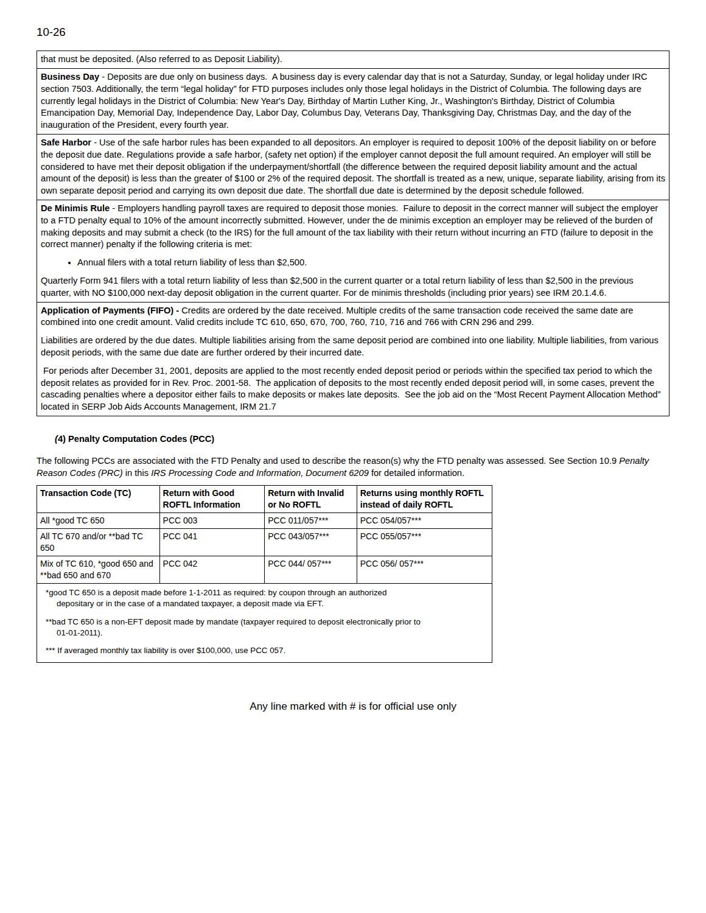10-26
| that must be deposited. (Also referred to as Deposit Liability). |
| Business Day - Deposits are due only on business days. A business day is every calendar day that is not a Saturday, Sunday, or legal holiday under IRC section 7503. Additionally, the term “legal holiday” for FTD purposes includes only those legal holidays in the District of Columbia. The following days are currently legal holidays in the District of Columbia: New Year's Day, Birthday of Martin Luther King, Jr., Washington's Birthday, District of Columbia Emancipation Day, Memorial Day, Independence Day, Labor Day, Columbus Day, Veterans Day, Thanksgiving Day, Christmas Day, and the day of the inauguration of the President, every fourth year. |
| Safe Harbor - Use of the safe harbor rules has been expanded to all depositors. An employer is required to deposit 100% of the deposit liability on or before the deposit due date. Regulations provide a safe harbor, (safety net option) if the employer cannot deposit the full amount required. An employer will still be considered to have met their deposit obligation if the underpayment/shortfall (the difference between the required deposit liability amount and the actual amount of the deposit) is less than the greater of $100 or 2% of the required deposit. The shortfall is treated as a new, unique, separate liability, arising from its own separate deposit period and carrying its own deposit due date. The shortfall due date is determined by the deposit schedule followed. |
| De Minimis Rule - Employers handling payroll taxes are required to deposit those monies. Failure to deposit in the correct manner will subject the employer to a FTD penalty equal to 10% of the amount incorrectly submitted. However, under the de minimis exception an employer may be relieved of the burden of making deposits and may submit a check (to the IRS) for the full amount of the tax liability with their return without incurring an FTD (failure to deposit in the correct manner) penalty if the following criteria is met: Annual filers with a total return liability of less than $2,500. Quarterly Form 941 filers with a total return liability of less than $2,500 in the current quarter or a total return liability of less than $2,500 in the previous quarter, with NO $100,000 next-day deposit obligation in the current quarter. For de minimis thresholds (including prior years) see IRM 20.1.4.6. |
| Application of Payments (FIFO) - Credits are ordered by the date received. Multiple credits of the same transaction code received the same date are combined into one credit amount. Valid credits include TC 610, 650, 670, 700, 760, 710, 716 and 766 with CRN 296 and 299. Liabilities are ordered by the due dates. Multiple liabilities arising from the same deposit period are combined into one liability. Multiple liabilities, from various deposit periods, with the same due date are further ordered by their incurred date. For periods after December 31, 2001, deposits are applied to the most recently ended deposit period or periods within the specified tax period to which the deposit relates as provided for in Rev. Proc. 2001-58. The application of deposits to the most recently ended deposit period will, in some cases, prevent the cascading penalties where a depositor either fails to make deposits or makes late deposits. See the job aid on the “Most Recent Payment Allocation Method” located in SERP Job Aids Accounts Management, IRM 21.7 |
(4) Penalty Computation Codes (PCC)
The following PCCs are associated with the FTD Penalty and used to describe the reason(s) why the FTD penalty was assessed. See Section 10.9 Penalty Reason Codes (PRC) in this IRS Processing Code and Information, Document 6209 for detailed information.
| Transaction Code (TC) | Return with Good ROFTL Information | Return with Invalid or No ROFTL | Returns using monthly ROFTL instead of daily ROFTL |
| --- | --- | --- | --- |
| All *good TC 650 | PCC 003 | PCC 011/057*** | PCC 054/057*** |
| All TC 670 and/or **bad TC 650 | PCC 041 | PCC 043/057*** | PCC 055/057*** |
| Mix of TC 610, *good 650 and **bad 650 and 670 | PCC 042 | PCC 044/ 057*** | PCC 056/ 057*** |
| *good TC 650 is a deposit made before 1-1-2011 as required: by coupon through an authorized depositary or in the case of a mandated taxpayer, a deposit made via EFT. **bad TC 650 is a non-EFT deposit made by mandate (taxpayer required to deposit electronically prior to 01-01-2011). *** If averaged monthly tax liability is over $100,000, use PCC 057. |
Any line marked with # is for official use only